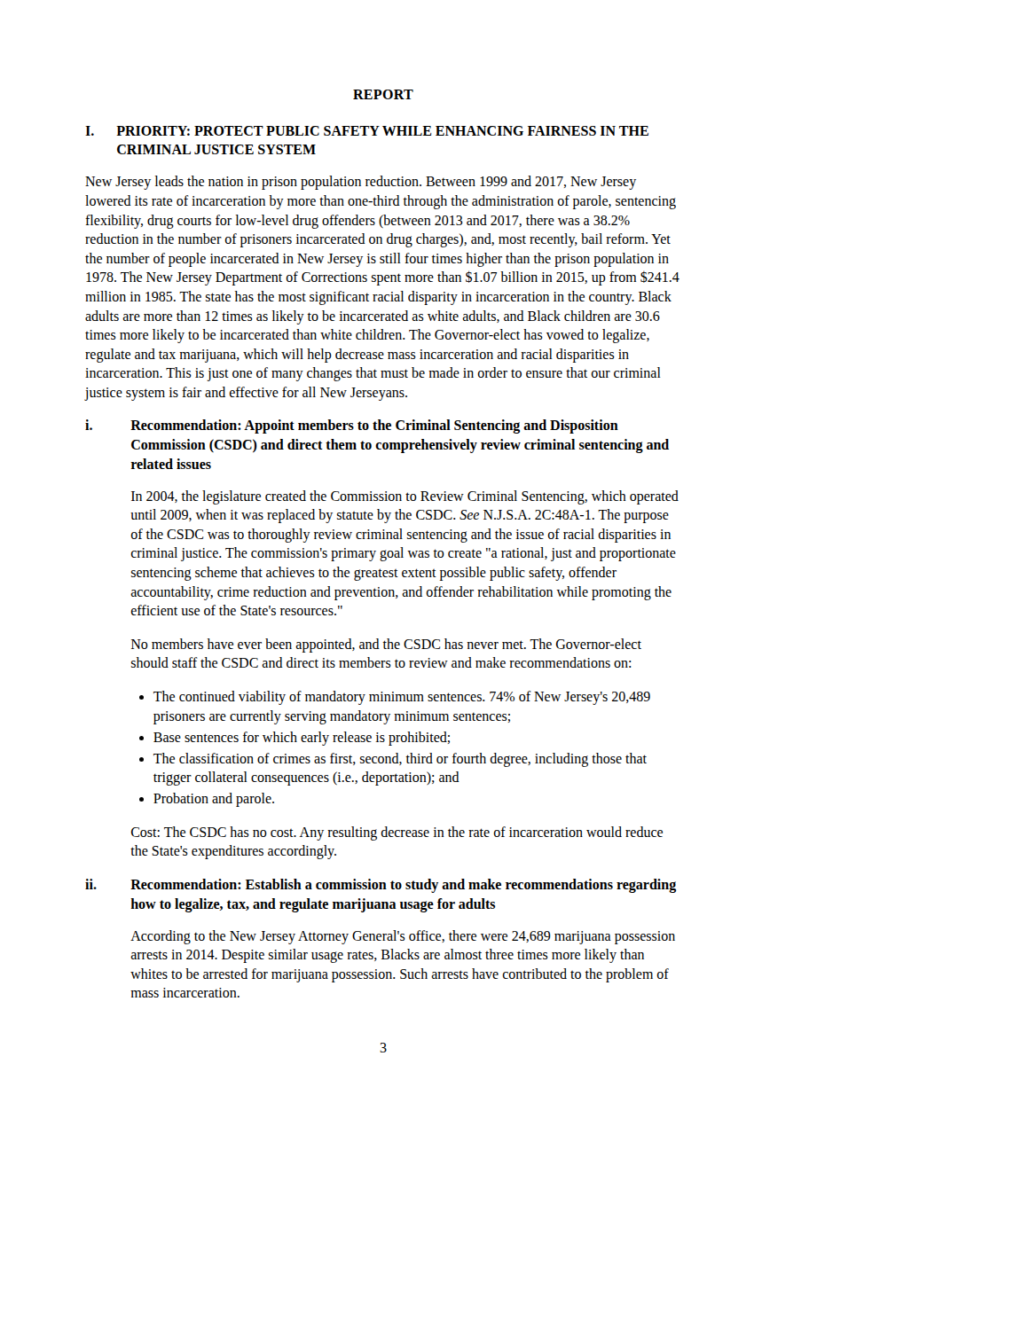REPORT
I. PRIORITY: PROTECT PUBLIC SAFETY WHILE ENHANCING FAIRNESS IN THE CRIMINAL JUSTICE SYSTEM
New Jersey leads the nation in prison population reduction. Between 1999 and 2017, New Jersey lowered its rate of incarceration by more than one-third through the administration of parole, sentencing flexibility, drug courts for low-level drug offenders (between 2013 and 2017, there was a 38.2% reduction in the number of prisoners incarcerated on drug charges), and, most recently, bail reform. Yet the number of people incarcerated in New Jersey is still four times higher than the prison population in 1978. The New Jersey Department of Corrections spent more than $1.07 billion in 2015, up from $241.4 million in 1985. The state has the most significant racial disparity in incarceration in the country. Black adults are more than 12 times as likely to be incarcerated as white adults, and Black children are 30.6 times more likely to be incarcerated than white children. The Governor-elect has vowed to legalize, regulate and tax marijuana, which will help decrease mass incarceration and racial disparities in incarceration. This is just one of many changes that must be made in order to ensure that our criminal justice system is fair and effective for all New Jerseyans.
i. Recommendation: Appoint members to the Criminal Sentencing and Disposition Commission (CSDC) and direct them to comprehensively review criminal sentencing and related issues
In 2004, the legislature created the Commission to Review Criminal Sentencing, which operated until 2009, when it was replaced by statute by the CSDC. See N.J.S.A. 2C:48A-1. The purpose of the CSDC was to thoroughly review criminal sentencing and the issue of racial disparities in criminal justice. The commission's primary goal was to create "a rational, just and proportionate sentencing scheme that achieves to the greatest extent possible public safety, offender accountability, crime reduction and prevention, and offender rehabilitation while promoting the efficient use of the State's resources."
No members have ever been appointed, and the CSDC has never met. The Governor-elect should staff the CSDC and direct its members to review and make recommendations on:
The continued viability of mandatory minimum sentences. 74% of New Jersey's 20,489 prisoners are currently serving mandatory minimum sentences;
Base sentences for which early release is prohibited;
The classification of crimes as first, second, third or fourth degree, including those that trigger collateral consequences (i.e., deportation); and
Probation and parole.
Cost: The CSDC has no cost. Any resulting decrease in the rate of incarceration would reduce the State's expenditures accordingly.
ii. Recommendation: Establish a commission to study and make recommendations regarding how to legalize, tax, and regulate marijuana usage for adults
According to the New Jersey Attorney General's office, there were 24,689 marijuana possession arrests in 2014. Despite similar usage rates, Blacks are almost three times more likely than whites to be arrested for marijuana possession. Such arrests have contributed to the problem of mass incarceration.
3